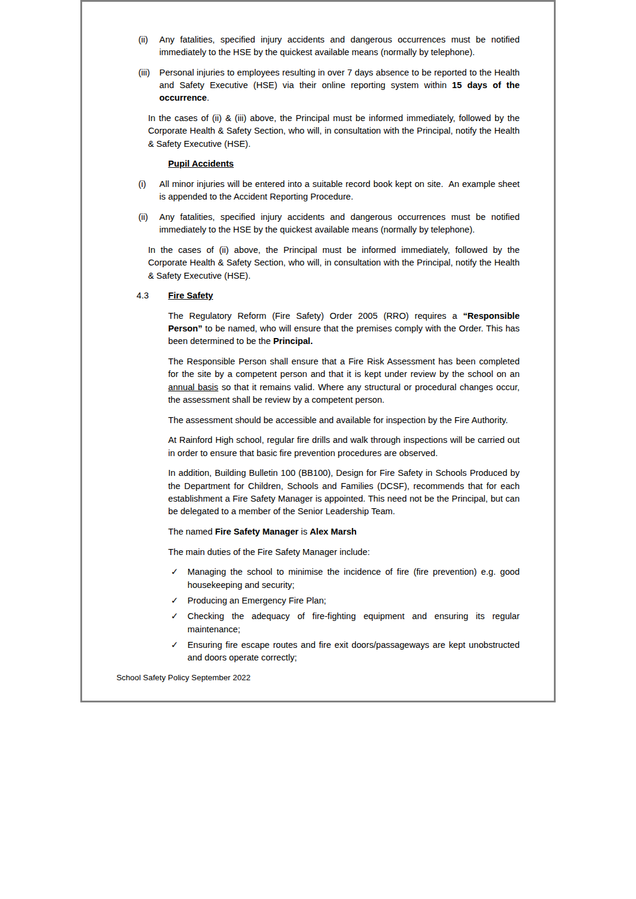(ii)
Any fatalities, specified injury accidents and dangerous occurrences must be notified immediately to the HSE by the quickest available means (normally by telephone).
(iii)
Personal injuries to employees resulting in over 7 days absence to be reported to the Health and Safety Executive (HSE) via their online reporting system within 15 days of the occurrence.
In the cases of (ii) & (iii) above, the Principal must be informed immediately, followed by the Corporate Health & Safety Section, who will, in consultation with the Principal, notify the Health & Safety Executive (HSE).
Pupil Accidents
(i)
All minor injuries will be entered into a suitable record book kept on site. An example sheet is appended to the Accident Reporting Procedure.
(ii)
Any fatalities, specified injury accidents and dangerous occurrences must be notified immediately to the HSE by the quickest available means (normally by telephone).
In the cases of (ii) above, the Principal must be informed immediately, followed by the Corporate Health & Safety Section, who will, in consultation with the Principal, notify the Health & Safety Executive (HSE).
4.3
Fire Safety
The Regulatory Reform (Fire Safety) Order 2005 (RRO) requires a “Responsible Person” to be named, who will ensure that the premises comply with the Order. This has been determined to be the Principal.
The Responsible Person shall ensure that a Fire Risk Assessment has been completed for the site by a competent person and that it is kept under review by the school on an annual basis so that it remains valid. Where any structural or procedural changes occur, the assessment shall be review by a competent person.
The assessment should be accessible and available for inspection by the Fire Authority.
At Rainford High school, regular fire drills and walk through inspections will be carried out in order to ensure that basic fire prevention procedures are observed.
In addition, Building Bulletin 100 (BB100), Design for Fire Safety in Schools Produced by the Department for Children, Schools and Families (DCSF), recommends that for each establishment a Fire Safety Manager is appointed. This need not be the Principal, but can be delegated to a member of the Senior Leadership Team.
The named Fire Safety Manager is Alex Marsh
The main duties of the Fire Safety Manager include:
✓Managing the school to minimise the incidence of fire (fire prevention) e.g. good housekeeping and security;
✓Producing an Emergency Fire Plan;
✓Checking the adequacy of fire-fighting equipment and ensuring its regular maintenance;
✓Ensuring fire escape routes and fire exit doors/passageways are kept unobstructed and doors operate correctly;
School Safety Policy September 2022